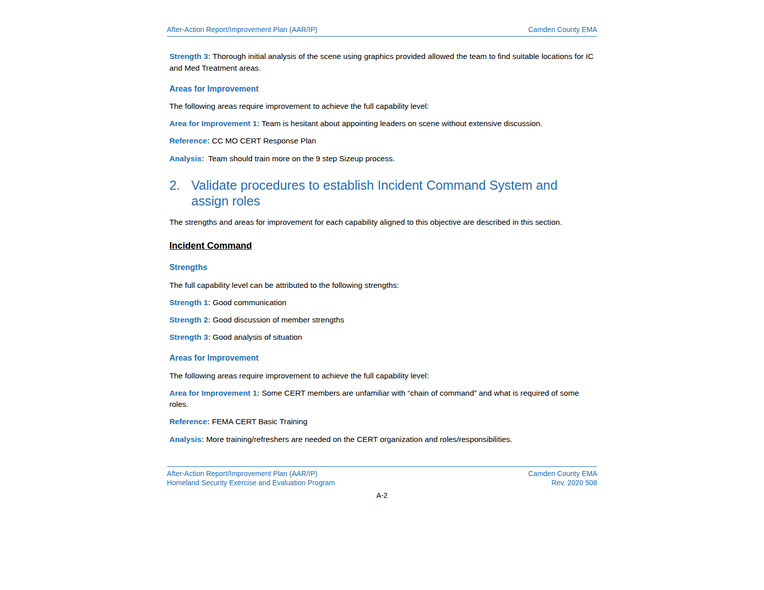After-Action Report/Improvement Plan (AAR/IP)
Camden County EMA
Strength 3: Thorough initial analysis of the scene using graphics provided allowed the team to find suitable locations for IC and Med Treatment areas.
Areas for Improvement
The following areas require improvement to achieve the full capability level:
Area for Improvement 1: Team is hesitant about appointing leaders on scene without extensive discussion.
Reference: CC MO CERT Response Plan
Analysis: Team should train more on the 9 step Sizeup process.
2. Validate procedures to establish Incident Command System and assign roles
The strengths and areas for improvement for each capability aligned to this objective are described in this section.
Incident Command
Strengths
The full capability level can be attributed to the following strengths:
Strength 1: Good communication
Strength 2: Good discussion of member strengths
Strength 3: Good analysis of situation
Areas for Improvement
The following areas require improvement to achieve the full capability level:
Area for Improvement 1: Some CERT members are unfamiliar with “chain of command” and what is required of some roles.
Reference: FEMA CERT Basic Training
Analysis: More training/refreshers are needed on the CERT organization and roles/responsibilities.
After-Action Report/Improvement Plan (AAR/IP)
Camden County EMA
Homeland Security Exercise and Evaluation Program
Rev. 2020 508
A-2